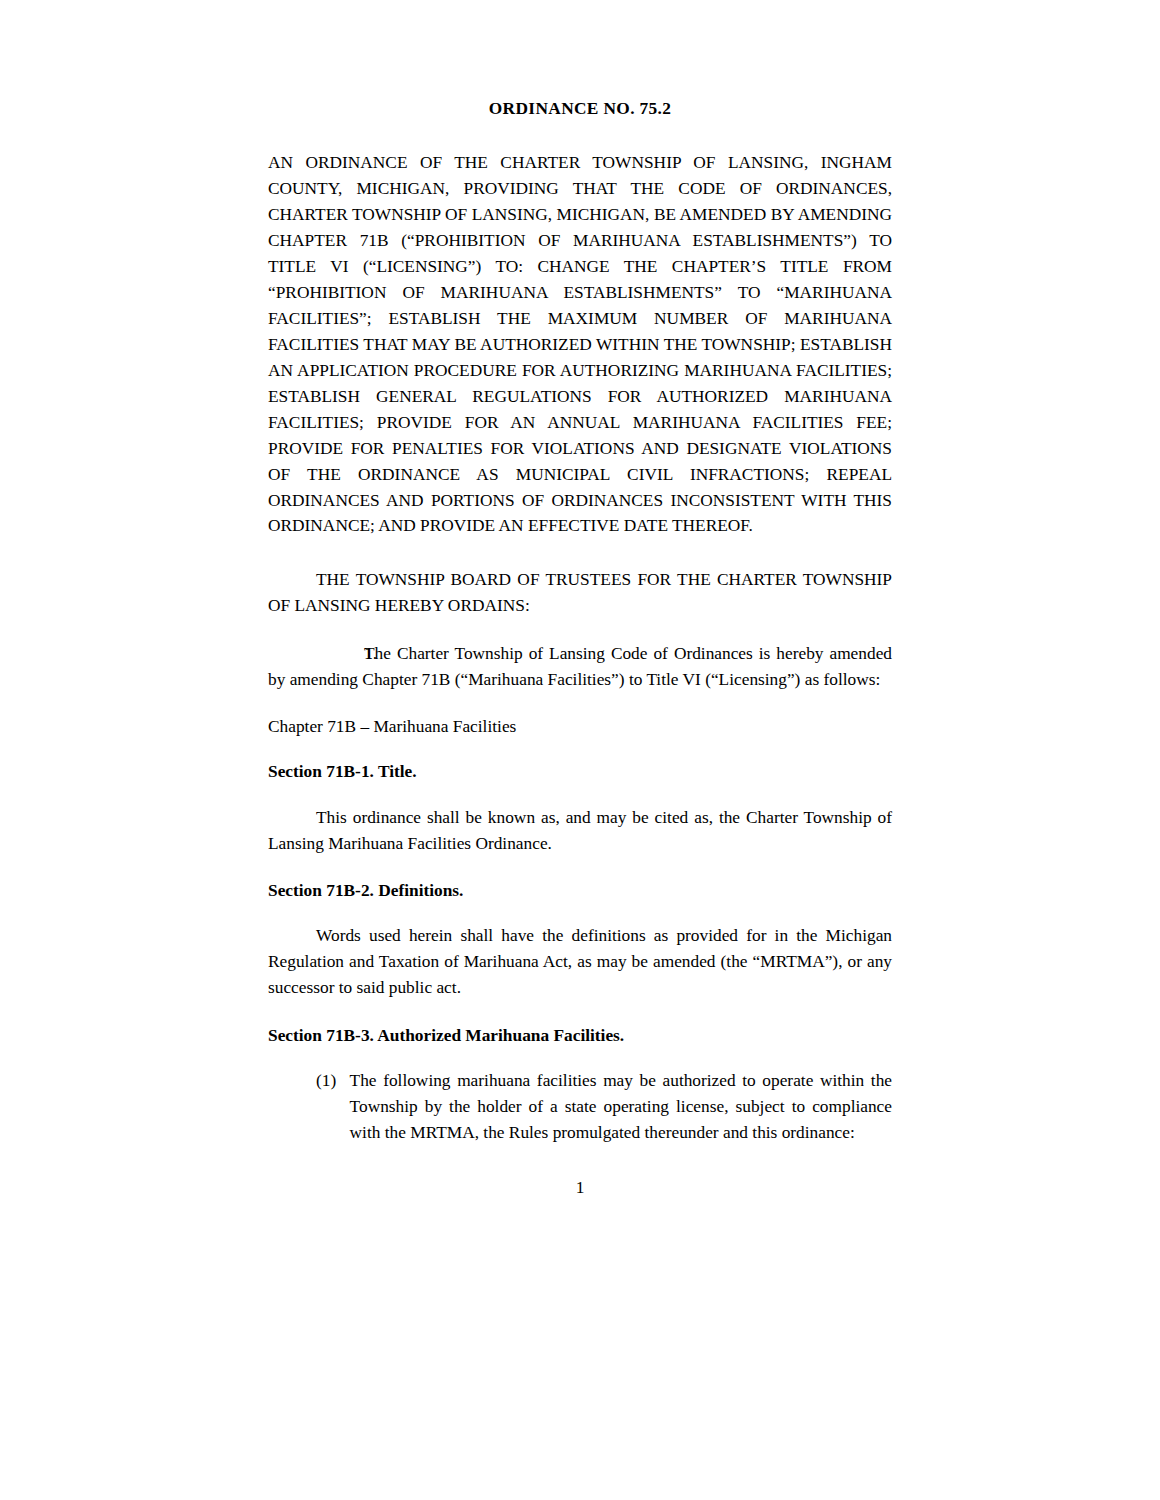ORDINANCE NO. 75.2
AN ORDINANCE OF THE CHARTER TOWNSHIP OF LANSING, INGHAM COUNTY, MICHIGAN, PROVIDING THAT THE CODE OF ORDINANCES, CHARTER TOWNSHIP OF LANSING, MICHIGAN, BE AMENDED BY AMENDING CHAPTER 71B (“PROHIBITION OF MARIHUANA ESTABLISHMENTS”) TO TITLE VI (“LICENSING”) TO: CHANGE THE CHAPTER’S TITLE FROM “PROHIBITION OF MARIHUANA ESTABLISHMENTS” TO “MARIHUANA FACILITIES”; ESTABLISH THE MAXIMUM NUMBER OF MARIHUANA FACILITIES THAT MAY BE AUTHORIZED WITHIN THE TOWNSHIP; ESTABLISH AN APPLICATION PROCEDURE FOR AUTHORIZING MARIHUANA FACILITIES; ESTABLISH GENERAL REGULATIONS FOR AUTHORIZED MARIHUANA FACILITIES; PROVIDE FOR AN ANNUAL MARIHUANA FACILITIES FEE; PROVIDE FOR PENALTIES FOR VIOLATIONS AND DESIGNATE VIOLATIONS OF THE ORDINANCE AS MUNICIPAL CIVIL INFRACTIONS; REPEAL ORDINANCES AND PORTIONS OF ORDINANCES INCONSISTENT WITH THIS ORDINANCE; AND PROVIDE AN EFFECTIVE DATE THEREOF.
THE TOWNSHIP BOARD OF TRUSTEES FOR THE CHARTER TOWNSHIP OF LANSING HEREBY ORDAINS:
1. The Charter Township of Lansing Code of Ordinances is hereby amended by amending Chapter 71B (“Marihuana Facilities”) to Title VI (“Licensing”) as follows:
Chapter 71B – Marihuana Facilities
Section 71B-1. Title.
This ordinance shall be known as, and may be cited as, the Charter Township of Lansing Marihuana Facilities Ordinance.
Section 71B-2. Definitions.
Words used herein shall have the definitions as provided for in the Michigan Regulation and Taxation of Marihuana Act, as may be amended (the “MRTMA”), or any successor to said public act.
Section 71B-3. Authorized Marihuana Facilities.
(1) The following marihuana facilities may be authorized to operate within the Township by the holder of a state operating license, subject to compliance with the MRTMA, the Rules promulgated thereunder and this ordinance:
1